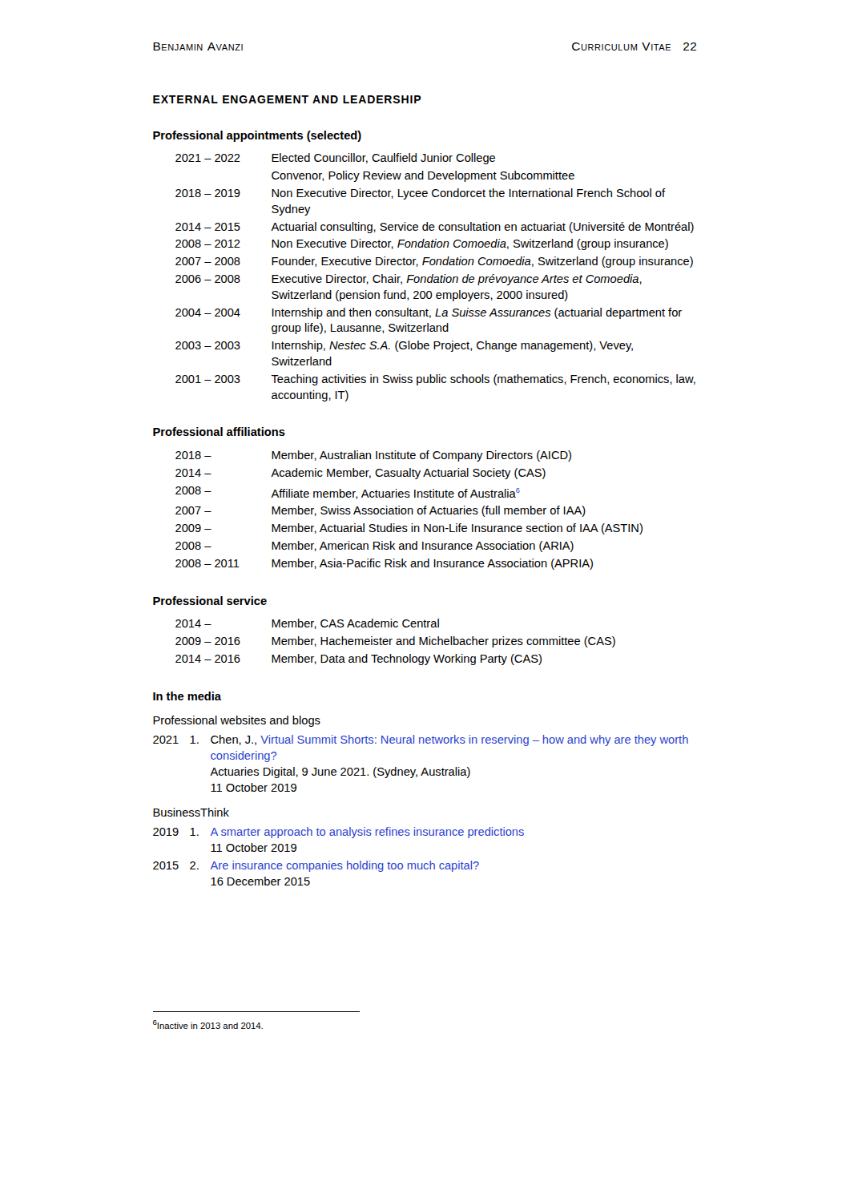Benjamin Avanzi
Curriculum Vitae22
External engagement and leadership
Professional appointments (selected)
| 2021 – 2022 | Elected Councillor, Caulfield Junior College |
| | Convenor, Policy Review and Development Subcommittee |
| 2018 – 2019 | Non Executive Director, Lycee Condorcet the International French School of Sydney |
| 2014 – 2015 | Actuarial consulting, Service de consultation en actuariat (Université de Montréal) |
| 2008 – 2012 | Non Executive Director, Fondation Comoedia , Switzerland (group insurance) |
| 2007 – 2008 | Founder, Executive Director, Fondation Comoedia , Switzerland (group insurance) |
| 2006 – 2008 | Executive Director, Chair, Fondation de prévoyance Artes et Comoedia , Switzerland (pension fund, 200 employers, 2000 insured) |
| 2004 – 2004 | Internship and then consultant, La Suisse Assurances (actuarial department for group life), Lausanne, Switzerland |
| 2003 – 2003 | Internship, Nestec S.A. (Globe Project, Change management), Vevey, Switzerland |
| 2001 – 2003 | Teaching activities in Swiss public schools (mathematics, French, economics, law, accounting, IT) |
Professional affiliations
| 2018 – | Member, Australian Institute of Company Directors (AICD) |
| 2014 – | Academic Member, Casualty Actuarial Society (CAS) |
| 2008 – | Affiliate member, Actuaries Institute of Australia 6 |
| 2007 – | Member, Swiss Association of Actuaries (full member of IAA) |
| 2009 – | Member, Actuarial Studies in Non-Life Insurance section of IAA (ASTIN) |
| 2008 – | Member, American Risk and Insurance Association (ARIA) |
| 2008 – 2011 | Member, Asia-Pacific Risk and Insurance Association (APRIA) |
Professional service
| 2014 – | Member, CAS Academic Central |
| 2009 – 2016 | Member, Hachemeister and Michelbacher prizes committee (CAS) |
| 2014 – 2016 | Member, Data and Technology Working Party (CAS) |
In the media
Professional websites and blogs
| 2021 | 1. | Chen, J., Virtual Summit Shorts: Neural networks in reserving – how and why are they worth considering? Actuaries Digital, 9 June 2021. (Sydney, Australia) 11 October 2019 |
BusinessThink
| 2019 | 1. | A smarter approach to analysis refines insurance predictions 11 October 2019 |
| 2015 | 2. | Are insurance companies holding too much capital? 16 December 2015 |
6Inactive in 2013 and 2014.